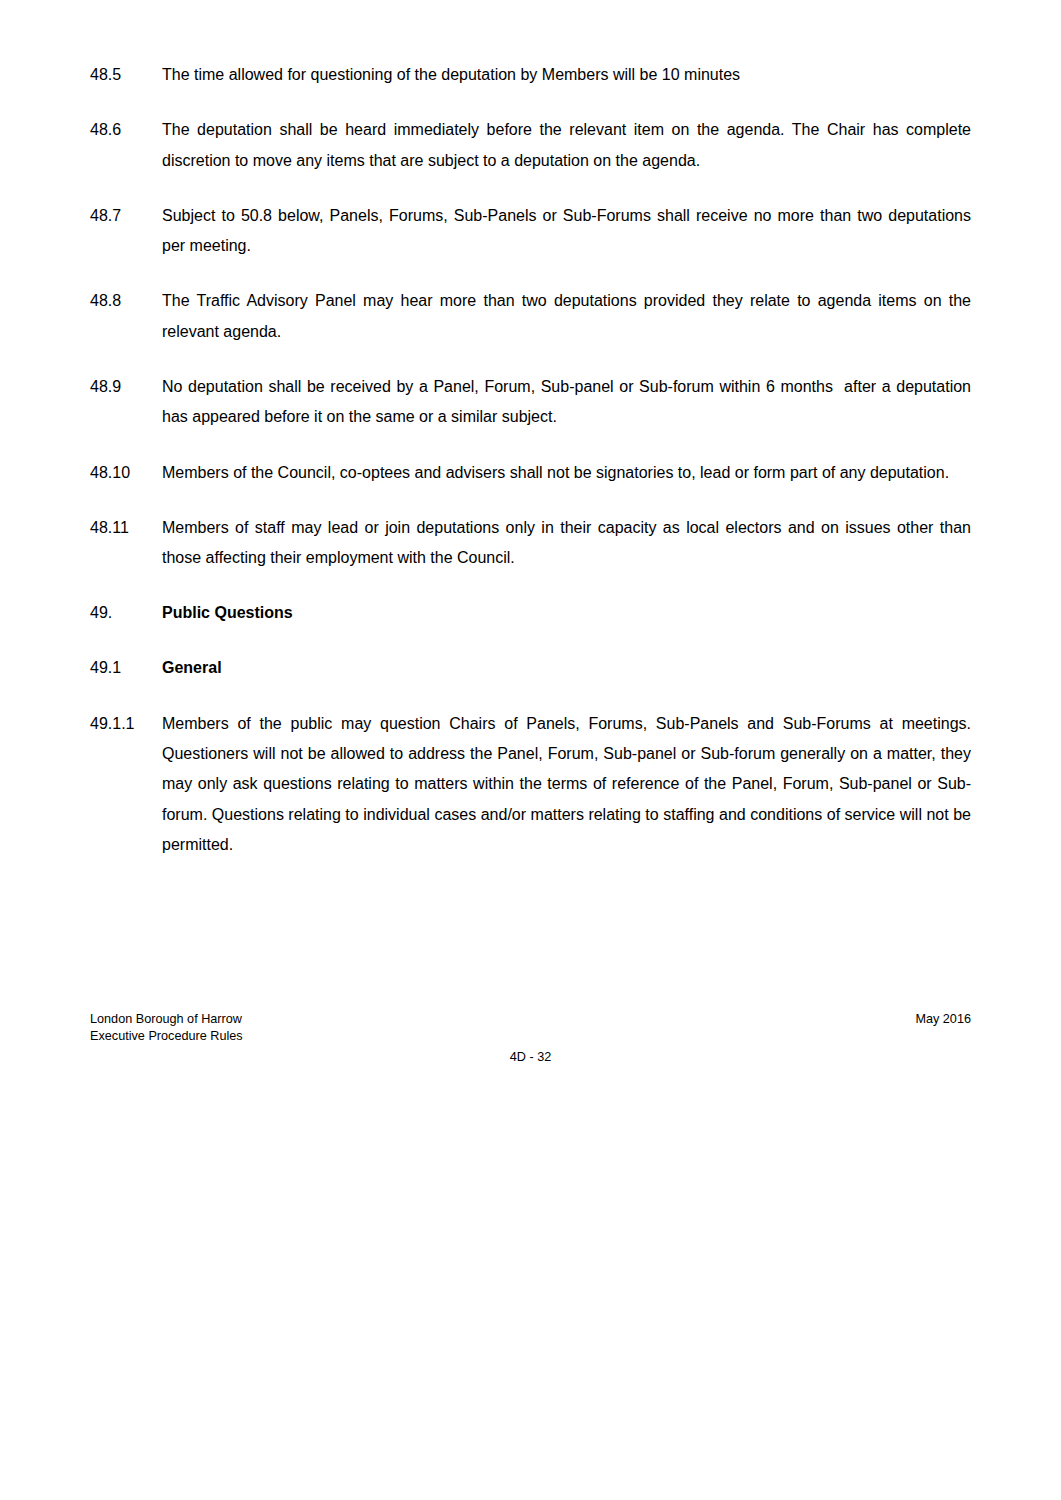48.5
The time allowed for questioning of the deputation by Members will be 10 minutes
48.6
The deputation shall be heard immediately before the relevant item on the agenda. The Chair has complete discretion to move any items that are subject to a deputation on the agenda.
48.7
Subject to 50.8 below, Panels, Forums, Sub-Panels or Sub-Forums shall receive no more than two deputations per meeting.
48.8
The Traffic Advisory Panel may hear more than two deputations provided they relate to agenda items on the relevant agenda.
48.9
No deputation shall be received by a Panel, Forum, Sub-panel or Sub-forum within 6 months after a deputation has appeared before it on the same or a similar subject.
48.10
Members of the Council, co-optees and advisers shall not be signatories to, lead or form part of any deputation.
48.11
Members of staff may lead or join deputations only in their capacity as local electors and on issues other than those affecting their employment with the Council.
49.
Public Questions
49.1
General
49.1.1
Members of the public may question Chairs of Panels, Forums, Sub-Panels and Sub-Forums at meetings. Questioners will not be allowed to address the Panel, Forum, Sub-panel or Sub-forum generally on a matter, they may only ask questions relating to matters within the terms of reference of the Panel, Forum, Sub-panel or Sub-forum. Questions relating to individual cases and/or matters relating to staffing and conditions of service will not be permitted.
London Borough of Harrow
Executive Procedure Rules
May 2016
4D - 32